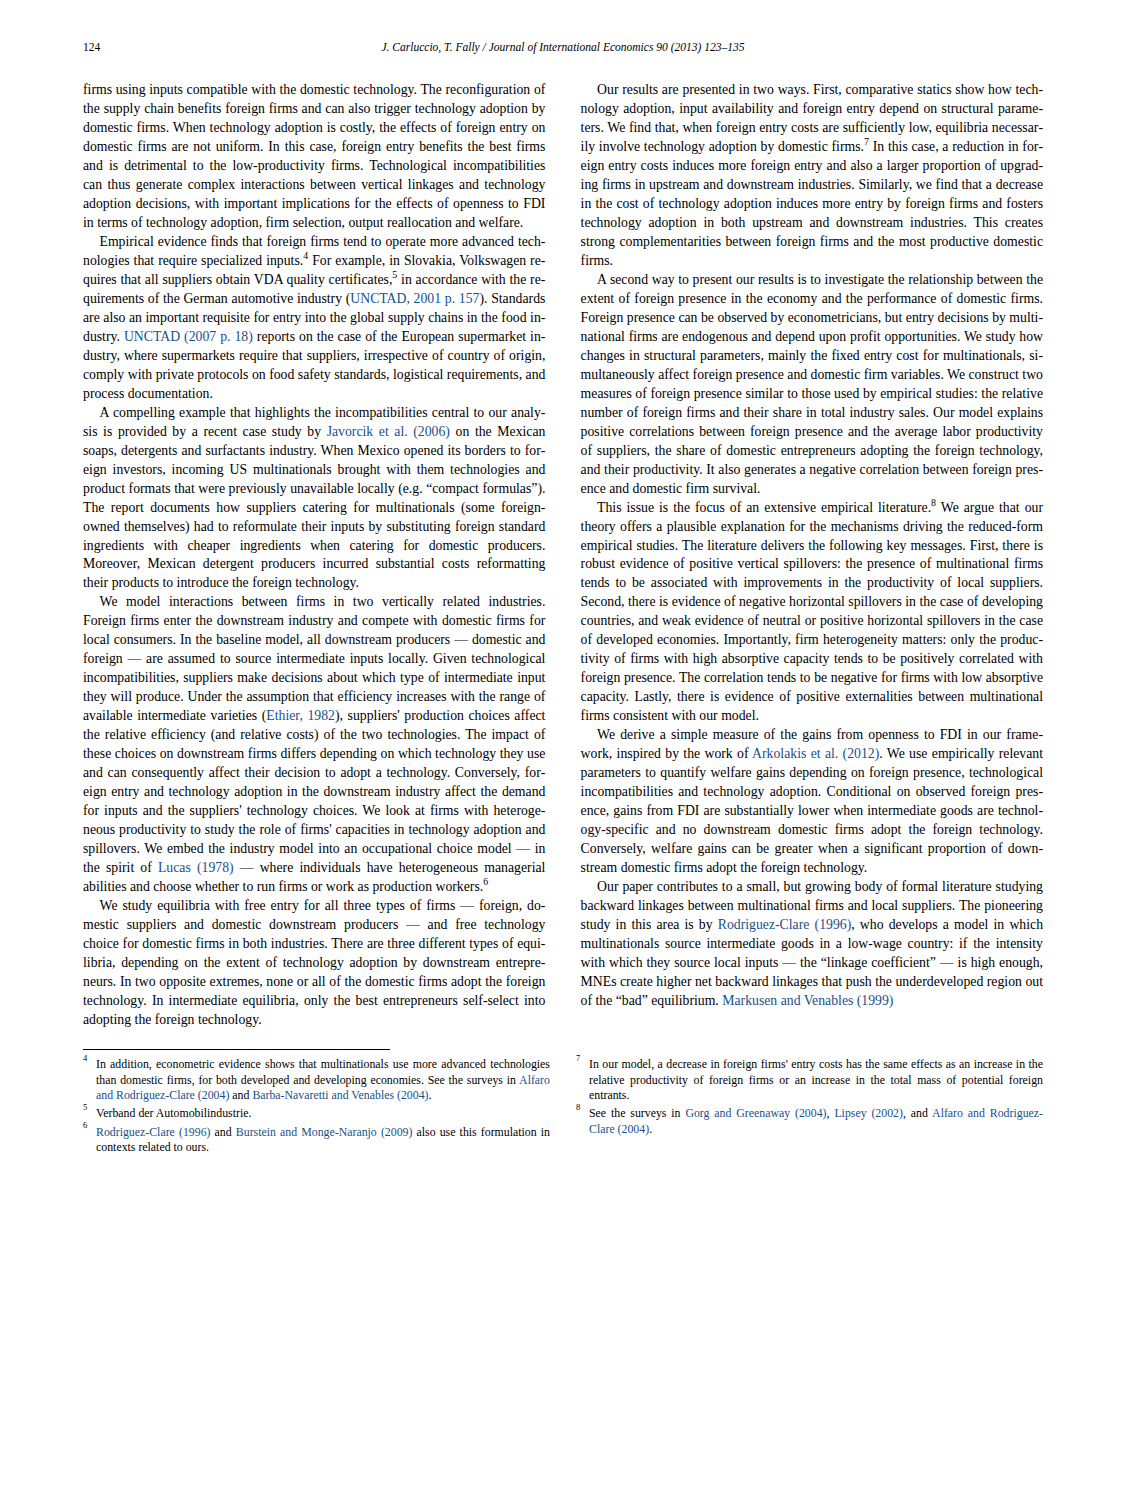124
J. Carluccio, T. Fally / Journal of International Economics 90 (2013) 123–135
firms using inputs compatible with the domestic technology. The reconfiguration of the supply chain benefits foreign firms and can also trigger technology adoption by domestic firms. When technology adoption is costly, the effects of foreign entry on domestic firms are not uniform. In this case, foreign entry benefits the best firms and is detrimental to the low-productivity firms. Technological incompatibilities can thus generate complex interactions between vertical linkages and technology adoption decisions, with important implications for the effects of openness to FDI in terms of technology adoption, firm selection, output reallocation and welfare.
Empirical evidence finds that foreign firms tend to operate more advanced technologies that require specialized inputs.4 For example, in Slovakia, Volkswagen requires that all suppliers obtain VDA quality certificates,5 in accordance with the requirements of the German automotive industry (UNCTAD, 2001 p. 157). Standards are also an important requisite for entry into the global supply chains in the food industry. UNCTAD (2007 p. 18) reports on the case of the European supermarket industry, where supermarkets require that suppliers, irrespective of country of origin, comply with private protocols on food safety standards, logistical requirements, and process documentation.
A compelling example that highlights the incompatibilities central to our analysis is provided by a recent case study by Javorcik et al. (2006) on the Mexican soaps, detergents and surfactants industry. When Mexico opened its borders to foreign investors, incoming US multinationals brought with them technologies and product formats that were previously unavailable locally (e.g. “compact formulas”). The report documents how suppliers catering for multinationals (some foreign-owned themselves) had to reformulate their inputs by substituting foreign standard ingredients with cheaper ingredients when catering for domestic producers. Moreover, Mexican detergent producers incurred substantial costs reformatting their products to introduce the foreign technology.
We model interactions between firms in two vertically related industries. Foreign firms enter the downstream industry and compete with domestic firms for local consumers. In the baseline model, all downstream producers — domestic and foreign — are assumed to source intermediate inputs locally. Given technological incompatibilities, suppliers make decisions about which type of intermediate input they will produce. Under the assumption that efficiency increases with the range of available intermediate varieties (Ethier, 1982), suppliers' production choices affect the relative efficiency (and relative costs) of the two technologies. The impact of these choices on downstream firms differs depending on which technology they use and can consequently affect their decision to adopt a technology. Conversely, foreign entry and technology adoption in the downstream industry affect the demand for inputs and the suppliers' technology choices. We look at firms with heterogeneous productivity to study the role of firms' capacities in technology adoption and spillovers. We embed the industry model into an occupational choice model — in the spirit of Lucas (1978) — where individuals have heterogeneous managerial abilities and choose whether to run firms or work as production workers.6
We study equilibria with free entry for all three types of firms — foreign, domestic suppliers and domestic downstream producers — and free technology choice for domestic firms in both industries. There are three different types of equilibria, depending on the extent of technology adoption by downstream entrepreneurs. In two opposite extremes, none or all of the domestic firms adopt the foreign technology. In intermediate equilibria, only the best entrepreneurs self-select into adopting the foreign technology.
Our results are presented in two ways. First, comparative statics show how technology adoption, input availability and foreign entry depend on structural parameters. We find that, when foreign entry costs are sufficiently low, equilibria necessarily involve technology adoption by domestic firms.7 In this case, a reduction in foreign entry costs induces more foreign entry and also a larger proportion of upgrading firms in upstream and downstream industries. Similarly, we find that a decrease in the cost of technology adoption induces more entry by foreign firms and fosters technology adoption in both upstream and downstream industries. This creates strong complementarities between foreign firms and the most productive domestic firms.
A second way to present our results is to investigate the relationship between the extent of foreign presence in the economy and the performance of domestic firms. Foreign presence can be observed by econometricians, but entry decisions by multinational firms are endogenous and depend upon profit opportunities. We study how changes in structural parameters, mainly the fixed entry cost for multinationals, simultaneously affect foreign presence and domestic firm variables. We construct two measures of foreign presence similar to those used by empirical studies: the relative number of foreign firms and their share in total industry sales. Our model explains positive correlations between foreign presence and the average labor productivity of suppliers, the share of domestic entrepreneurs adopting the foreign technology, and their productivity. It also generates a negative correlation between foreign presence and domestic firm survival.
This issue is the focus of an extensive empirical literature.8 We argue that our theory offers a plausible explanation for the mechanisms driving the reduced-form empirical studies. The literature delivers the following key messages. First, there is robust evidence of positive vertical spillovers: the presence of multinational firms tends to be associated with improvements in the productivity of local suppliers. Second, there is evidence of negative horizontal spillovers in the case of developing countries, and weak evidence of neutral or positive horizontal spillovers in the case of developed economies. Importantly, firm heterogeneity matters: only the productivity of firms with high absorptive capacity tends to be positively correlated with foreign presence. The correlation tends to be negative for firms with low absorptive capacity. Lastly, there is evidence of positive externalities between multinational firms consistent with our model.
We derive a simple measure of the gains from openness to FDI in our framework, inspired by the work of Arkolakis et al. (2012). We use empirically relevant parameters to quantify welfare gains depending on foreign presence, technological incompatibilities and technology adoption. Conditional on observed foreign presence, gains from FDI are substantially lower when intermediate goods are technology-specific and no downstream domestic firms adopt the foreign technology. Conversely, welfare gains can be greater when a significant proportion of downstream domestic firms adopt the foreign technology.
Our paper contributes to a small, but growing body of formal literature studying backward linkages between multinational firms and local suppliers. The pioneering study in this area is by Rodriguez-Clare (1996), who develops a model in which multinationals source intermediate goods in a low-wage country: if the intensity with which they source local inputs — the “linkage coefficient” — is high enough, MNEs create higher net backward linkages that push the underdeveloped region out of the “bad” equilibrium. Markusen and Venables (1999)
4 In addition, econometric evidence shows that multinationals use more advanced technologies than domestic firms, for both developed and developing economies. See the surveys in Alfaro and Rodriguez-Clare (2004) and Barba-Navaretti and Venables (2004).
5 Verband der Automobilindustrie.
6 Rodriguez-Clare (1996) and Burstein and Monge-Naranjo (2009) also use this formulation in contexts related to ours.
7 In our model, a decrease in foreign firms' entry costs has the same effects as an increase in the relative productivity of foreign firms or an increase in the total mass of potential foreign entrants.
8 See the surveys in Gorg and Greenaway (2004), Lipsey (2002), and Alfaro and Rodriguez-Clare (2004).